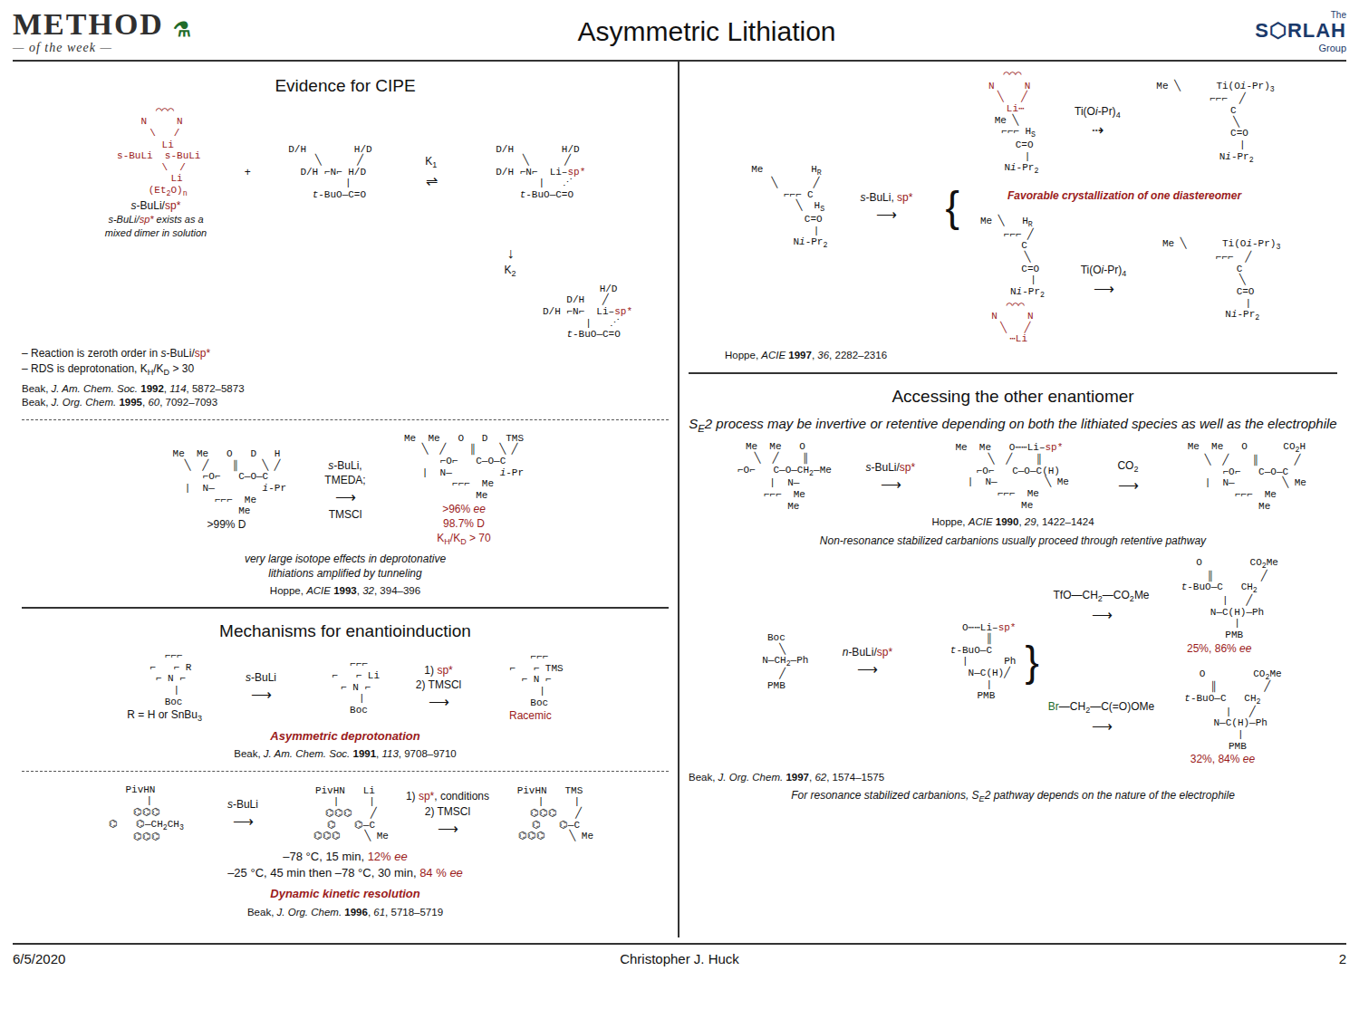METHOD ⚗
— of the week —
Asymmetric Lithiation
The
S⬡RLAH
Group
Evidence for CIPE
⌒⌒⌒ N N \ / Li s-BuLi s-BuLi \ / Li (Et2O)n
s-BuLi/sp*
s-BuLi/sp* exists as a
mixed dimer in solution
+
D/H H/D ╲ ╱ D/H ⌐N⌐ H/D | t-BuO—C=O
K1 ⇌
D/H H/D ╲ ╱ D/H ⌐N⌐ Li–sp* | ⋰ t-BuO—C=O
↓ K2
H/D D/H ╱ D/H ⌐N⌐ Li–sp* | ⋰ t-BuO—C=O
– Reaction is zeroth order in s-BuLi/sp*
– RDS is deprotonation, KH/KD > 30
Beak, J. Am. Chem. Soc. 1992, 114, 5872–5873
Beak, J. Org. Chem. 1995, 60, 7092–7093
Me Me O D H ╲ ╱ ║ ╲ ╱ ⌐O⌐ C—O—C | N— i-Pr ⌐⌐⌐ Me Me
>99% D
s-BuLi,
TMEDA; ⟶ TMSCl
Me Me O D TMS ╲ ╱ ║ ╲ ╱ ⌐O⌐ C—O—C | N— i-Pr ⌐⌐⌐ Me Me
>96% ee
98.7% D
KH/KD > 70
very large isotope effects in deprotonative
lithiations amplified by tunneling
Hoppe, ACIE 1993, 32, 394–396
Mechanisms for enantioinduction
⌐⌐⌐ ⌐ ⌐ R ⌐ N ⌐ | Boc
R = H or SnBu3
s-BuLi ⟶
⌐⌐⌐ ⌐ ⌐ Li ⌐ N ⌐ | Boc
1) sp*
2) TMSCl ⟶
⌐⌐⌐ ⌐ ⌐ TMS ⌐ N ⌐ | Boc
Racemic
Asymmetric deprotonation
Beak, J. Am. Chem. Soc. 1991, 113, 9708–9710
PivHN | ⌬⌬⌬ ⌬ ⌬—CH2CH3 ⌬⌬⌬
s-BuLi ⟶
PivHN Li | | ⌬⌬⌬ ╱ ⌬ ⌬—C ⌬⌬⌬ ╲ Me
1) sp*, conditions
2) TMSCl ⟶
PivHN TMS | | ⌬⌬⌬ ╱ ⌬ ⌬—C ⌬⌬⌬ ╲ Me
–78 °C, 15 min, 12% ee
–25 °C, 45 min then –78 °C, 30 min, 84 % ee
Dynamic kinetic resolution
Beak, J. Org. Chem. 1996, 61, 5718–5719
Me HR ╲ ╱ ⌐⌐⌐ C ╲ HS C=O | Ni-Pr2
s-BuLi, sp* ⟶
{
⌒⌒⌒ N N ╲ ╱ Li⋯
Me ╲ ⌐⌐⌐ HS C=O | Ni-Pr2
Ti(Oi-Pr)4 ⇢
Me ╲ Ti(Oi-Pr)3 ⌐⌐⌐ ╱ C ╲ C=O | Ni-Pr2
Favorable crystallization of one diastereomer
Me ╲ HR ⌐⌐⌐ ╱ C ╲ C=O | Ni-Pr2
⌒⌒⌒ N N ╲ ╱ ⋯Li
Ti(Oi-Pr)4 ⟶
Me ╲ Ti(Oi-Pr)3 ⌐⌐⌐ ╱ C ╲ C=O | Ni-Pr2
Hoppe, ACIE 1997, 36, 2282–2316
Accessing the other enantiomer
SE2 process may be invertive or retentive depending on both the lithiated species as well as the electrophile
Me Me O ╲ ╱ ║ ⌐O⌐ C—O—CH2—Me | N— ⌐⌐⌐ Me Me
s-BuLi/sp* ⟶
Me Me O⋯⋯Li–sp* ╲ ╱ ║ ⌐O⌐ C—O—C(H) | N— ╲ Me ⌐⌐⌐ Me Me
CO2 ⟶
Me Me O CO2H ╲ ╱ ║ ╱ ⌐O⌐ C—O—C | N— ╲ Me ⌐⌐⌐ Me Me
Hoppe, ACIE 1990, 29, 1422–1424
Non-resonance stabilized carbanions usually proceed through retentive pathway
Boc ╲ N—CH2—Ph ╱ PMB
n-BuLi/sp* ⟶
O⋯⋯Li–sp* ║ t-BuO—C | Ph N—C(H)╱ | PMB
}
TfO—CH2—CO2Me ⟶
O CO2Me ║ ╱ t-BuO—C CH2 | ╱ N—C(H)—Ph | PMB
25%, 86% ee
Br—CH2—C(=O)OMe ⟶
O CO2Me ║ ╱ t-BuO—C CH2 | ╱ N—C(H)—Ph | PMB
32%, 84% ee
Beak, J. Org. Chem. 1997, 62, 1574–1575
For resonance stabilized carbanions, SE2 pathway depends on the nature of the electrophile
6/5/2020
Christopher J. Huck
2